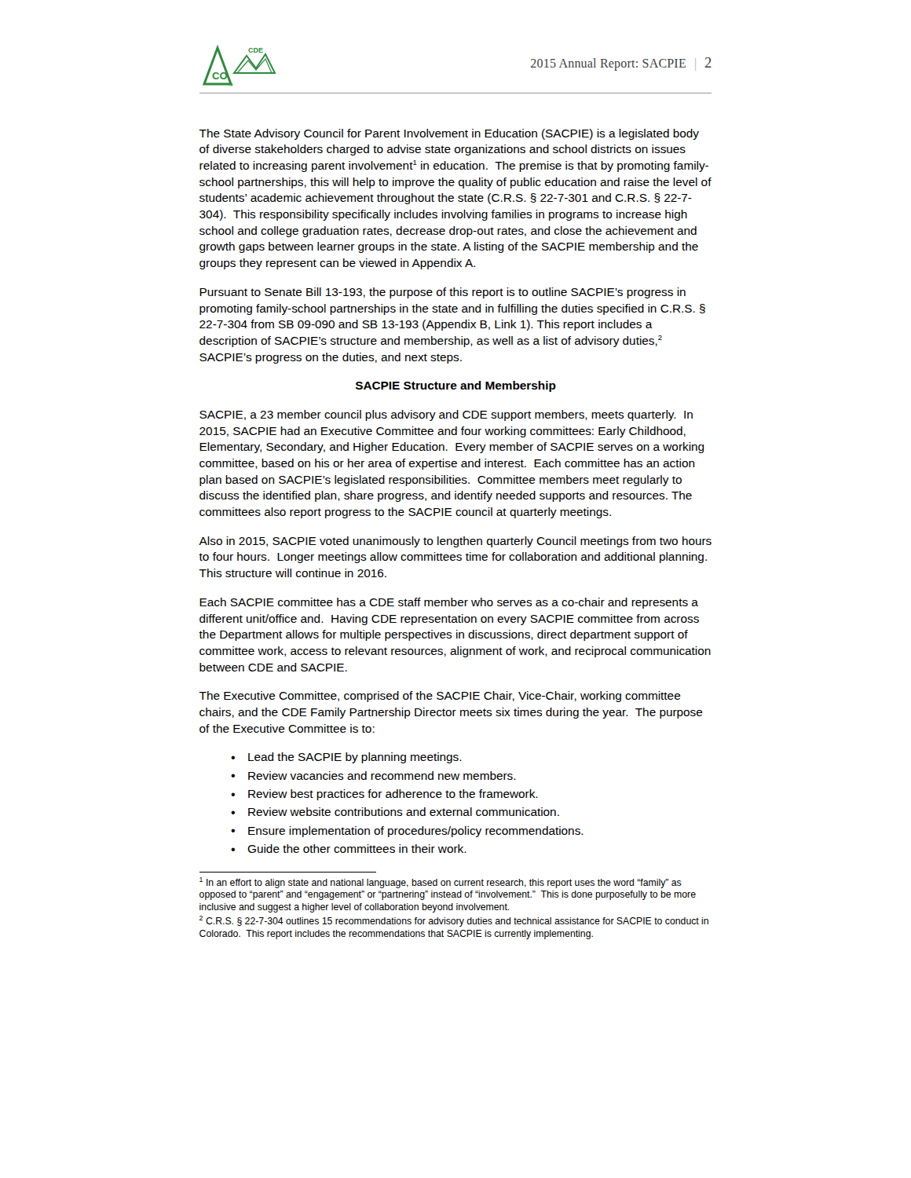CO CDE TM
2015 Annual Report: SACPIE | 2
The State Advisory Council for Parent Involvement in Education (SACPIE) is a legislated body of diverse stakeholders charged to advise state organizations and school districts on issues related to increasing parent involvement1 in education. The premise is that by promoting family-school partnerships, this will help to improve the quality of public education and raise the level of students’ academic achievement throughout the state (C.R.S. § 22-7-301 and C.R.S. § 22-7-304). This responsibility specifically includes involving families in programs to increase high school and college graduation rates, decrease drop-out rates, and close the achievement and growth gaps between learner groups in the state. A listing of the SACPIE membership and the groups they represent can be viewed in Appendix A.
Pursuant to Senate Bill 13-193, the purpose of this report is to outline SACPIE’s progress in promoting family-school partnerships in the state and in fulfilling the duties specified in C.R.S. § 22-7-304 from SB 09-090 and SB 13-193 (Appendix B, Link 1). This report includes a description of SACPIE’s structure and membership, as well as a list of advisory duties,2 SACPIE’s progress on the duties, and next steps.
SACPIE Structure and Membership
SACPIE, a 23 member council plus advisory and CDE support members, meets quarterly. In 2015, SACPIE had an Executive Committee and four working committees: Early Childhood, Elementary, Secondary, and Higher Education. Every member of SACPIE serves on a working committee, based on his or her area of expertise and interest. Each committee has an action plan based on SACPIE’s legislated responsibilities. Committee members meet regularly to discuss the identified plan, share progress, and identify needed supports and resources. The committees also report progress to the SACPIE council at quarterly meetings.
Also in 2015, SACPIE voted unanimously to lengthen quarterly Council meetings from two hours to four hours. Longer meetings allow committees time for collaboration and additional planning. This structure will continue in 2016.
Each SACPIE committee has a CDE staff member who serves as a co-chair and represents a different unit/office and. Having CDE representation on every SACPIE committee from across the Department allows for multiple perspectives in discussions, direct department support of committee work, access to relevant resources, alignment of work, and reciprocal communication between CDE and SACPIE.
The Executive Committee, comprised of the SACPIE Chair, Vice-Chair, working committee chairs, and the CDE Family Partnership Director meets six times during the year. The purpose of the Executive Committee is to:
Lead the SACPIE by planning meetings.
Review vacancies and recommend new members.
Review best practices for adherence to the framework.
Review website contributions and external communication.
Ensure implementation of procedures/policy recommendations.
Guide the other committees in their work.
1 In an effort to align state and national language, based on current research, this report uses the word “family” as opposed to “parent” and “engagement” or “partnering” instead of “involvement.” This is done purposefully to be more inclusive and suggest a higher level of collaboration beyond involvement.
2 C.R.S. § 22-7-304 outlines 15 recommendations for advisory duties and technical assistance for SACPIE to conduct in Colorado. This report includes the recommendations that SACPIE is currently implementing.